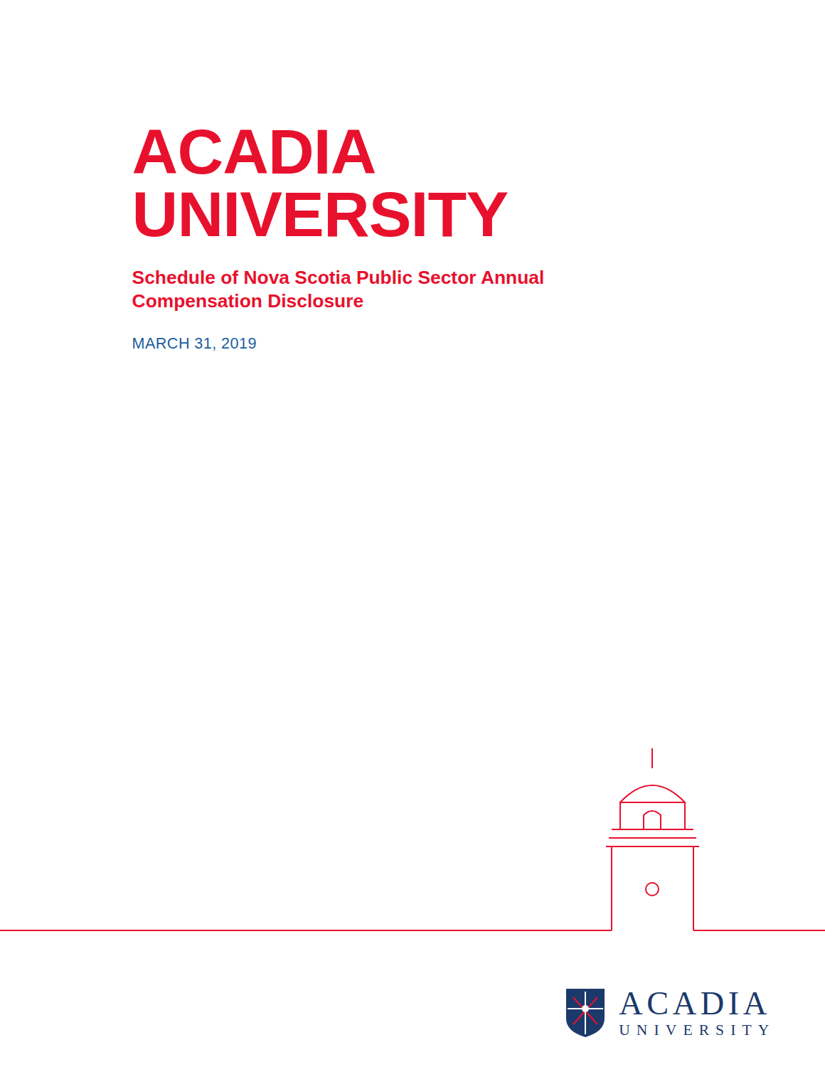ACADIA
UNIVERSITY
Schedule of Nova Scotia Public Sector Annual Compensation Disclosure
MARCH 31, 2019
ACADIA UNIVERSITY